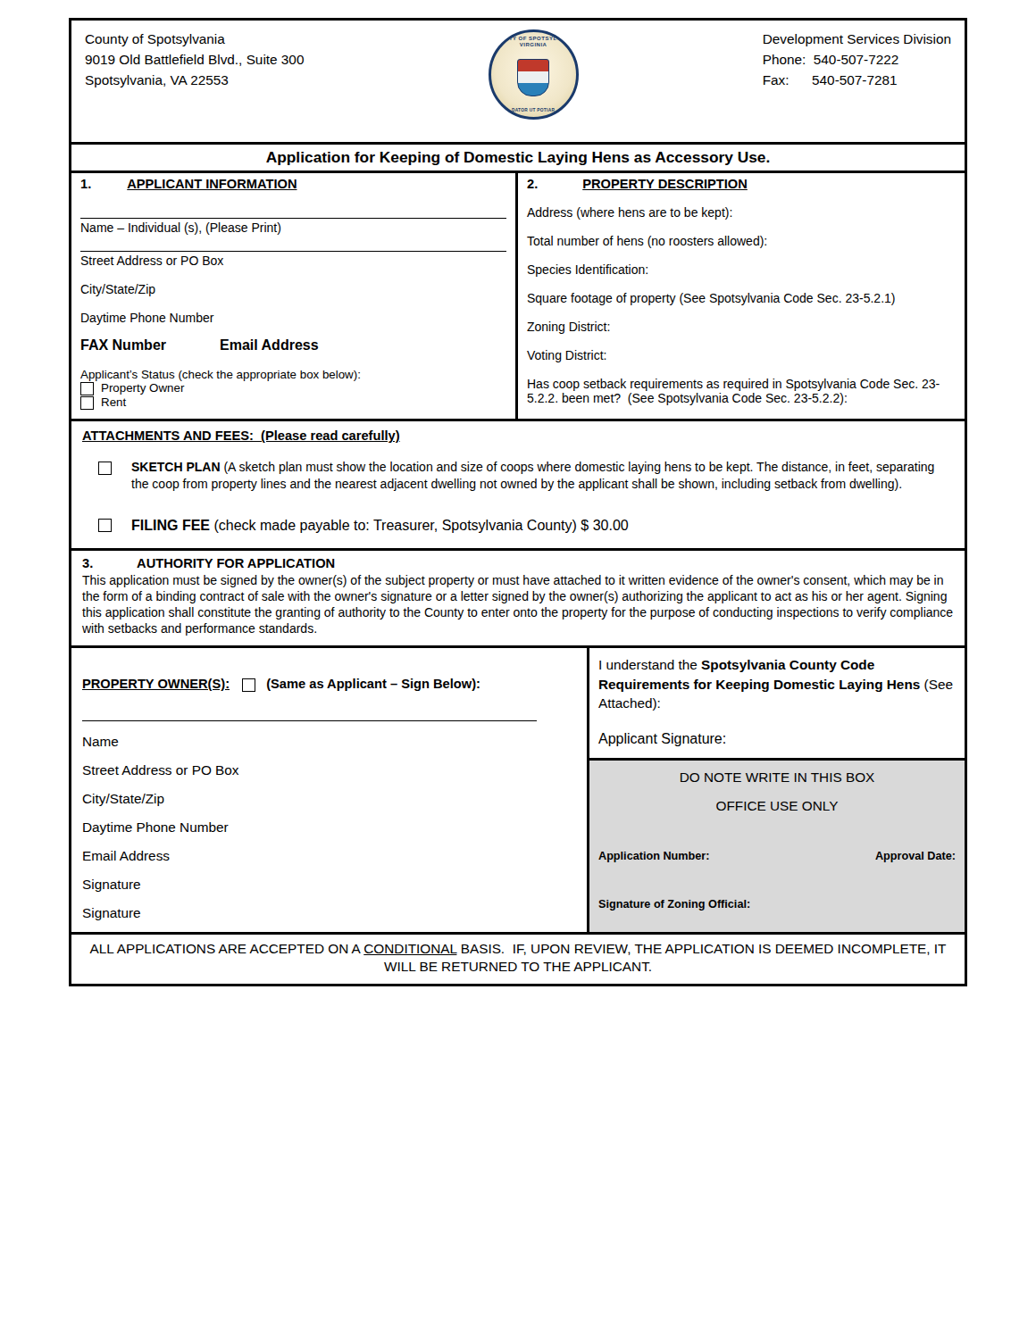County of Spotsylvania
9019 Old Battlefield Blvd., Suite 300
Spotsylvania, VA 22553
COUNTY OF SPOTSYLVANIA VIRGINIA
DATOR UT POTIAR
Development Services Division
Phone: 540-507-7222
Fax: 540-507-7281
Application for Keeping of Domestic Laying Hens as Accessory Use.
1. APPLICANT INFORMATION
Name – Individual (s), (Please Print)
Street Address or PO Box
City/State/Zip
Daytime Phone Number
FAX Number Email Address
Applicant’s Status (check the appropriate box below):
Property Owner
Rent
2. PROPERTY DESCRIPTION
Address (where hens are to be kept):
Total number of hens (no roosters allowed):
Species Identification:
Square footage of property (See Spotsylvania Code Sec. 23-5.2.1)
Zoning District:
Voting District:
Has coop setback requirements as required in Spotsylvania Code Sec. 23-5.2.2. been met? (See Spotsylvania Code Sec. 23-5.2.2):
ATTACHMENTS AND FEES: (Please read carefully)
SKETCH PLAN (A sketch plan must show the location and size of coops where domestic laying hens to be kept. The distance, in feet, separating the coop from property lines and the nearest adjacent dwelling not owned by the applicant shall be shown, including setback from dwelling).
FILING FEE (check made payable to: Treasurer, Spotsylvania County) $ 30.00
3. AUTHORITY FOR APPLICATION
This application must be signed by the owner(s) of the subject property or must have attached to it written evidence of the owner's consent, which may be in the form of a binding contract of sale with the owner's signature or a letter signed by the owner(s) authorizing the applicant to act as his or her agent. Signing this application shall constitute the granting of authority to the County to enter onto the property for the purpose of conducting inspections to verify compliance with setbacks and performance standards.
PROPERTY OWNER(S): (Same as Applicant – Sign Below):
Name
Street Address or PO Box
City/State/Zip
Daytime Phone Number
Email Address
Signature
Signature
I understand the Spotsylvania County Code Requirements for Keeping Domestic Laying Hens (See Attached):
Applicant Signature:
DO NOTE WRITE IN THIS BOX
OFFICE USE ONLY
Application Number: Approval Date:
Signature of Zoning Official:
ALL APPLICATIONS ARE ACCEPTED ON A CONDITIONAL BASIS. IF, UPON REVIEW, THE APPLICATION IS DEEMED INCOMPLETE, IT WILL BE RETURNED TO THE APPLICANT.